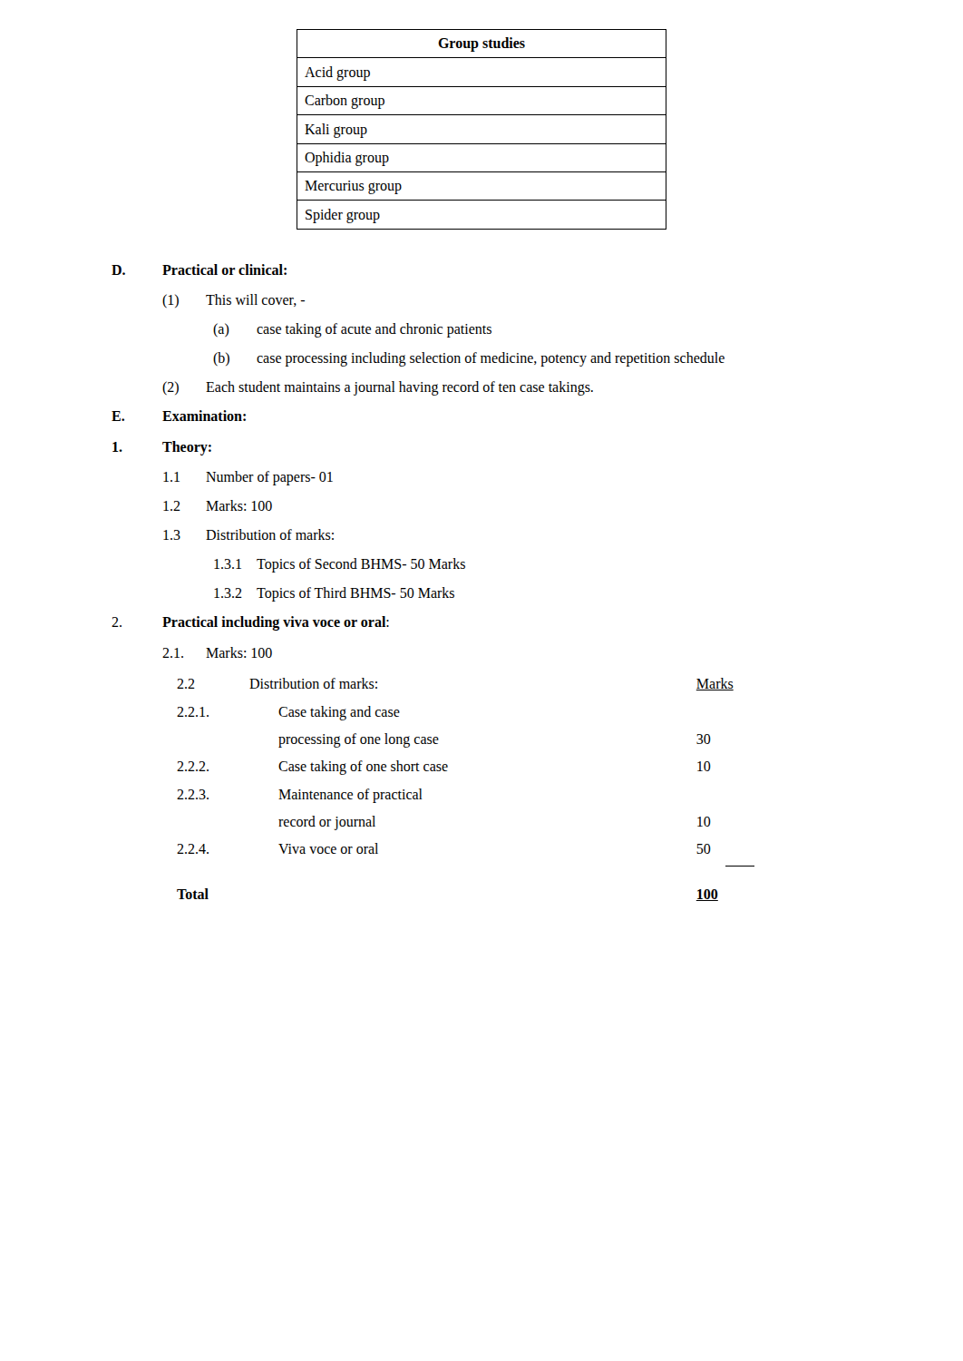| Group studies |
| --- |
| Acid group |
| Carbon group |
| Kali group |
| Ophidia group |
| Mercurius group |
| Spider group |
D.
Practical or clinical:
(1)
This will cover, -
(a)
case taking of acute and chronic patients
(b)
case processing including selection of medicine, potency and repetition schedule
(2)
Each student maintains a journal having record of ten case takings.
E.
Examination:
1.
Theory:
1.1
Number of papers- 01
1.2
Marks: 100
1.3
Distribution of marks:
1.3.1
Topics of Second BHMS- 50 Marks
1.3.2
Topics of Third BHMS- 50 Marks
2.
Practical including viva voce or oral:
2.1.
Marks: 100
| 2.2 | Distribution of marks: | Marks |
| 2.2.1. | Case taking and case | |
| | processing of one long case | 30 |
| 2.2.2. | Case taking of one short case | 10 |
| 2.2.3. | Maintenance of practical | |
| | record or journal | 10 |
| 2.2.4. | Viva voce or oral | 50 |
| Total | | 100 |